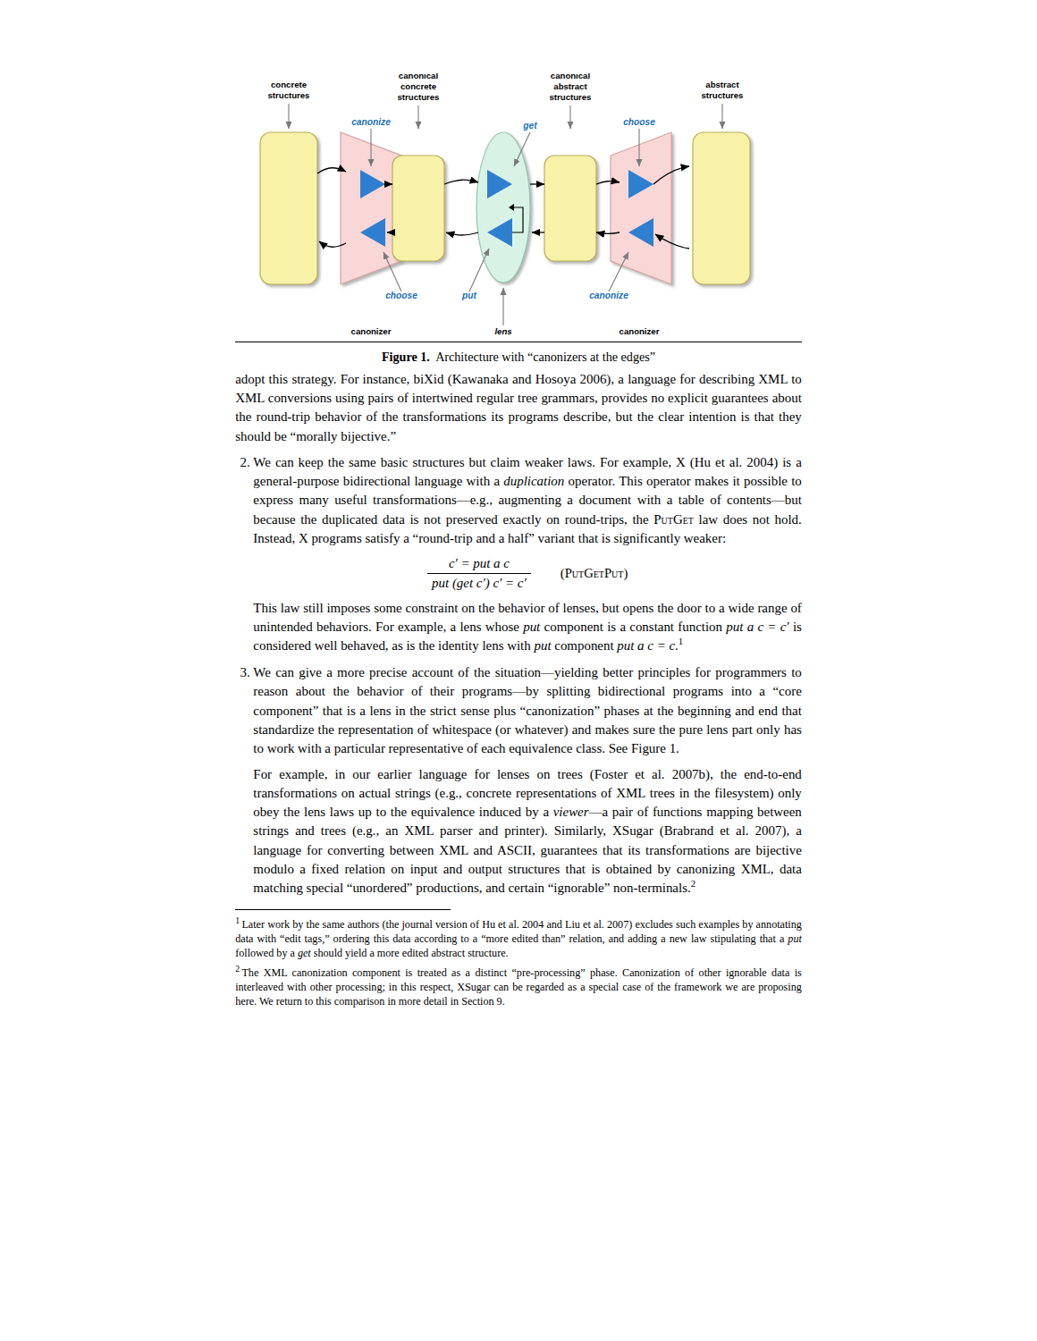concrete structures canonical concrete structures canonical abstract structures abstract structures canonize get choose choose put canonize canonizer lens canonizer
Figure 1. Architecture with “canonizers at the edges”
adopt this strategy. For instance, biXid (Kawanaka and Hosoya 2006), a language for describing XML to XML conversions using pairs of intertwined regular tree grammars, provides no explicit guarantees about the round-trip behavior of the transformations its programs describe, but the clear intention is that they should be “morally bijective.”
We can keep the same basic structures but claim weaker laws. For example, X (Hu et al. 2004) is a general-purpose bidirectional language with a duplication operator. This operator makes it possible to express many useful transformations—e.g., augmenting a document with a table of contents—but because the duplicated data is not preserved exactly on round-trips, the PutGet law does not hold. Instead, X programs satisfy a “round-trip and a half” variant that is significantly weaker:
c′ = put a c put (get c′) c′ = c′ (PutGetPut)
This law still imposes some constraint on the behavior of lenses, but opens the door to a wide range of unintended behaviors. For example, a lens whose put component is a constant function put a c = c′ is considered well behaved, as is the identity lens with put component put a c = c.1
We can give a more precise account of the situation—yielding better principles for programmers to reason about the behavior of their programs—by splitting bidirectional programs into a “core component” that is a lens in the strict sense plus “canonization” phases at the beginning and end that standardize the representation of whitespace (or whatever) and makes sure the pure lens part only has to work with a particular representative of each equivalence class. See Figure 1.
For example, in our earlier language for lenses on trees (Foster et al. 2007b), the end-to-end transformations on actual strings (e.g., concrete representations of XML trees in the filesystem) only obey the lens laws up to the equivalence induced by a viewer—a pair of functions mapping between strings and trees (e.g., an XML parser and printer). Similarly, XSugar (Brabrand et al. 2007), a language for converting between XML and ASCII, guarantees that its transformations are bijective modulo a fixed relation on input and output structures that is obtained by canonizing XML, data matching special “unordered” productions, and certain “ignorable” non-terminals.2
1 Later work by the same authors (the journal version of Hu et al. 2004 and Liu et al. 2007) excludes such examples by annotating data with “edit tags,” ordering this data according to a “more edited than” relation, and adding a new law stipulating that a put followed by a get should yield a more edited abstract structure.
2 The XML canonization component is treated as a distinct “pre-processing” phase. Canonization of other ignorable data is interleaved with other processing; in this respect, XSugar can be regarded as a special case of the framework we are proposing here. We return to this comparison in more detail in Section 9.